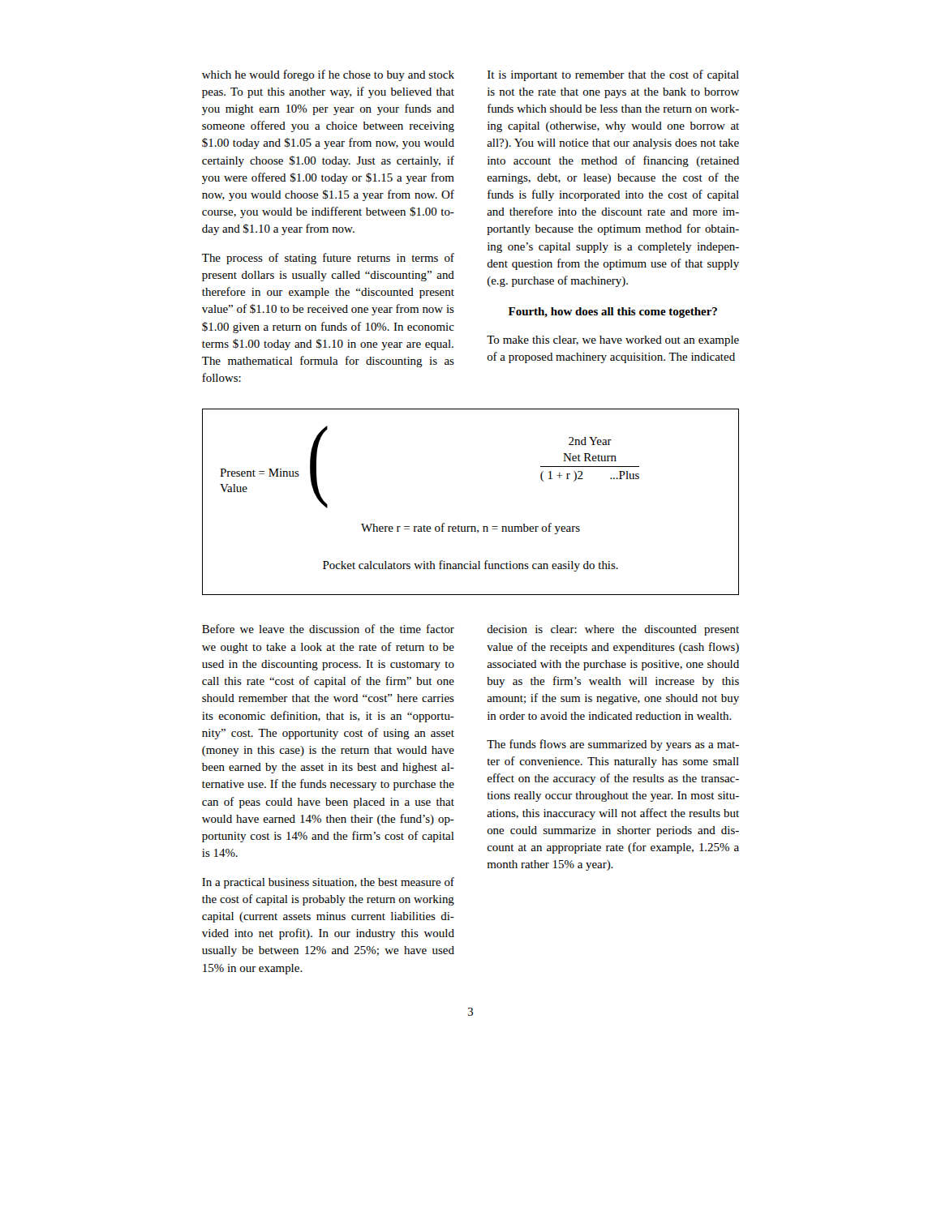which he would forego if he chose to buy and stock peas. To put this another way, if you believed that you might earn 10% per year on your funds and someone offered you a choice between receiving $1.00 today and $1.05 a year from now, you would certainly choose $1.00 today. Just as certainly, if you were offered $1.00 today or $1.15 a year from now, you would choose $1.15 a year from now. Of course, you would be indifferent between $1.00 today and $1.10 a year from now.
The process of stating future returns in terms of present dollars is usually called “discounting” and therefore in our example the “discounted present value” of $1.10 to be received one year from now is $1.00 given a return on funds of 10%. In economic terms $1.00 today and $1.10 in one year are equal. The mathematical formula for discounting is as follows:
It is important to remember that the cost of capital is not the rate that one pays at the bank to borrow funds which should be less than the return on working capital (otherwise, why would one borrow at all?). You will notice that our analysis does not take into account the method of financing (retained earnings, debt, or lease) because the cost of the funds is fully incorporated into the cost of capital and therefore into the discount rate and more importantly because the optimum method for obtaining one’s capital supply is a completely independent question from the optimum use of that supply (e.g. purchase of machinery).
Fourth, how does all this come together?
To make this clear, we have worked out an example of a proposed machinery acquisition. The indicated
Present = Minus Value
(
2nd Year Net Return ( 1 + r )2 ...Plus
Where r = rate of return, n = number of years
Pocket calculators with financial functions can easily do this.
Before we leave the discussion of the time factor we ought to take a look at the rate of return to be used in the discounting process. It is customary to call this rate “cost of capital of the firm” but one should remember that the word “cost” here carries its economic definition, that is, it is an “opportunity” cost. The opportunity cost of using an asset (money in this case) is the return that would have been earned by the asset in its best and highest alternative use. If the funds necessary to purchase the can of peas could have been placed in a use that would have earned 14% then their (the fund’s) opportunity cost is 14% and the firm’s cost of capital is 14%.
In a practical business situation, the best measure of the cost of capital is probably the return on working capital (current assets minus current liabilities divided into net profit). In our industry this would usually be between 12% and 25%; we have used 15% in our example.
decision is clear: where the discounted present value of the receipts and expenditures (cash flows) associated with the purchase is positive, one should buy as the firm’s wealth will increase by this amount; if the sum is negative, one should not buy in order to avoid the indicated reduction in wealth.
The funds flows are summarized by years as a matter of convenience. This naturally has some small effect on the accuracy of the results as the transactions really occur throughout the year. In most situations, this inaccuracy will not affect the results but one could summarize in shorter periods and discount at an appropriate rate (for example, 1.25% a month rather 15% a year).
3